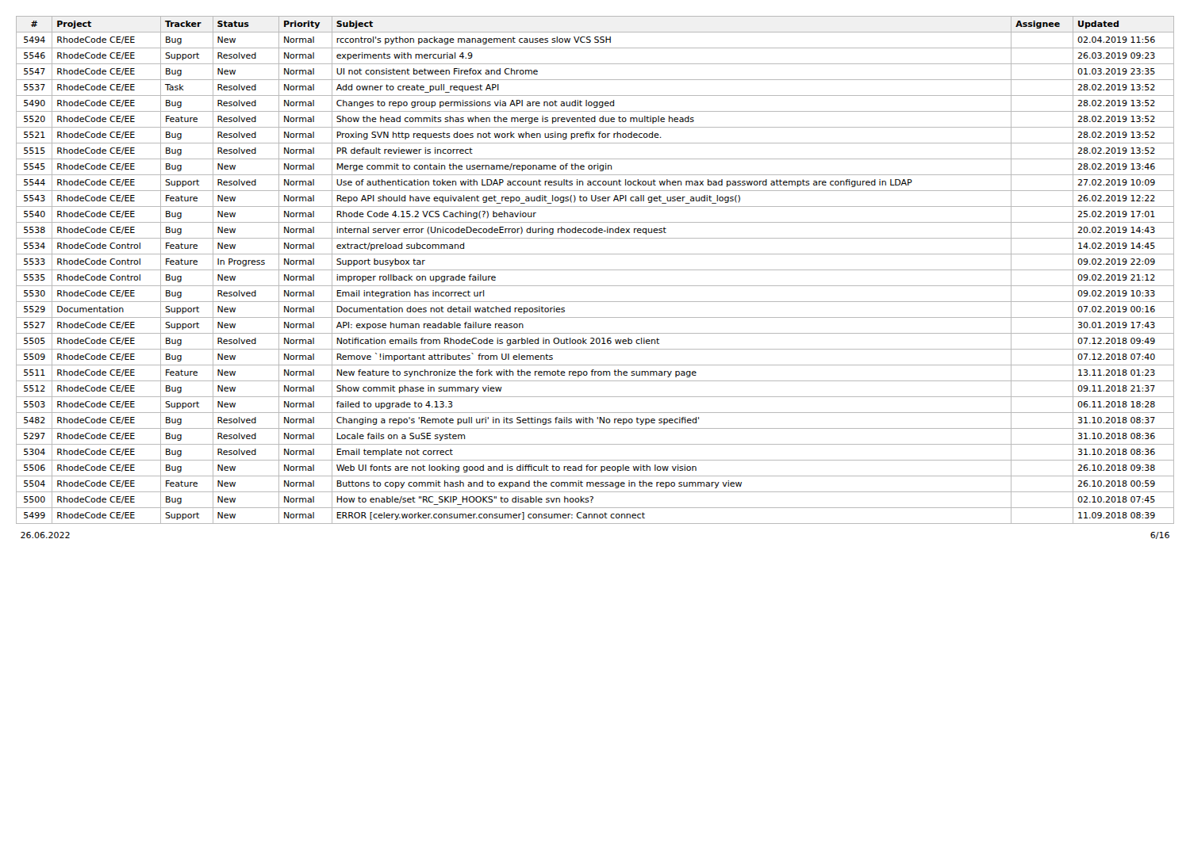Issue list
| # | Project | Tracker | Status | Priority | Subject | Assignee | Updated |
| --- | --- | --- | --- | --- | --- | --- | --- |
| 5494 | RhodeCode CE/EE | Bug | New | Normal | rccontrol's python package management causes slow VCS SSH | | 02.04.2019 11:56 |
| 5546 | RhodeCode CE/EE | Support | Resolved | Normal | experiments with mercurial 4.9 | | 26.03.2019 09:23 |
| 5547 | RhodeCode CE/EE | Bug | New | Normal | UI not consistent between Firefox and Chrome | | 01.03.2019 23:35 |
| 5537 | RhodeCode CE/EE | Task | Resolved | Normal | Add owner to create_pull_request API | | 28.02.2019 13:52 |
| 5490 | RhodeCode CE/EE | Bug | Resolved | Normal | Changes to repo group permissions via API are not audit logged | | 28.02.2019 13:52 |
| 5520 | RhodeCode CE/EE | Feature | Resolved | Normal | Show the head commits shas when the merge is prevented due to multiple heads | | 28.02.2019 13:52 |
| 5521 | RhodeCode CE/EE | Bug | Resolved | Normal | Proxing SVN http requests does not work when using prefix for rhodecode. | | 28.02.2019 13:52 |
| 5515 | RhodeCode CE/EE | Bug | Resolved | Normal | PR default reviewer is incorrect | | 28.02.2019 13:52 |
| 5545 | RhodeCode CE/EE | Bug | New | Normal | Merge commit to contain the username/reponame of the origin | | 28.02.2019 13:46 |
| 5544 | RhodeCode CE/EE | Support | Resolved | Normal | Use of authentication token with LDAP account results in account lockout when max bad password attempts are configured in LDAP | | 27.02.2019 10:09 |
| 5543 | RhodeCode CE/EE | Feature | New | Normal | Repo API should have equivalent get_repo_audit_logs() to User API call get_user_audit_logs() | | 26.02.2019 12:22 |
| 5540 | RhodeCode CE/EE | Bug | New | Normal | Rhode Code 4.15.2 VCS Caching(?) behaviour | | 25.02.2019 17:01 |
| 5538 | RhodeCode CE/EE | Bug | New | Normal | internal server error (UnicodeDecodeError) during rhodecode-index request | | 20.02.2019 14:43 |
| 5534 | RhodeCode Control | Feature | New | Normal | extract/preload subcommand | | 14.02.2019 14:45 |
| 5533 | RhodeCode Control | Feature | In Progress | Normal | Support busybox tar | | 09.02.2019 22:09 |
| 5535 | RhodeCode Control | Bug | New | Normal | improper rollback on upgrade failure | | 09.02.2019 21:12 |
| 5530 | RhodeCode CE/EE | Bug | Resolved | Normal | Email integration has incorrect url | | 09.02.2019 10:33 |
| 5529 | Documentation | Support | New | Normal | Documentation does not detail watched repositories | | 07.02.2019 00:16 |
| 5527 | RhodeCode CE/EE | Support | New | Normal | API: expose human readable failure reason | | 30.01.2019 17:43 |
| 5505 | RhodeCode CE/EE | Bug | Resolved | Normal | Notification emails from RhodeCode is garbled in Outlook 2016 web client | | 07.12.2018 09:49 |
| 5509 | RhodeCode CE/EE | Bug | New | Normal | Remove `!important attributes` from UI elements | | 07.12.2018 07:40 |
| 5511 | RhodeCode CE/EE | Feature | New | Normal | New feature to synchronize the fork with the remote repo from the summary page | | 13.11.2018 01:23 |
| 5512 | RhodeCode CE/EE | Bug | New | Normal | Show commit phase in summary view | | 09.11.2018 21:37 |
| 5503 | RhodeCode CE/EE | Support | New | Normal | failed to upgrade to 4.13.3 | | 06.11.2018 18:28 |
| 5482 | RhodeCode CE/EE | Bug | Resolved | Normal | Changing a repo's 'Remote pull uri' in its Settings fails with 'No repo type specified' | | 31.10.2018 08:37 |
| 5297 | RhodeCode CE/EE | Bug | Resolved | Normal | Locale fails on a SuSE system | | 31.10.2018 08:36 |
| 5304 | RhodeCode CE/EE | Bug | Resolved | Normal | Email template not correct | | 31.10.2018 08:36 |
| 5506 | RhodeCode CE/EE | Bug | New | Normal | Web UI fonts are not looking good and is difficult to read for people with low vision | | 26.10.2018 09:38 |
| 5504 | RhodeCode CE/EE | Feature | New | Normal | Buttons to copy commit hash and to expand the commit message in the repo summary view | | 26.10.2018 00:59 |
| 5500 | RhodeCode CE/EE | Bug | New | Normal | How to enable/set "RC_SKIP_HOOKS" to disable svn hooks? | | 02.10.2018 07:45 |
| 5499 | RhodeCode CE/EE | Support | New | Normal | ERROR [celery.worker.consumer.consumer] consumer: Cannot connect | | 11.09.2018 08:39 |
| 26.06.2022 | 6/16 |